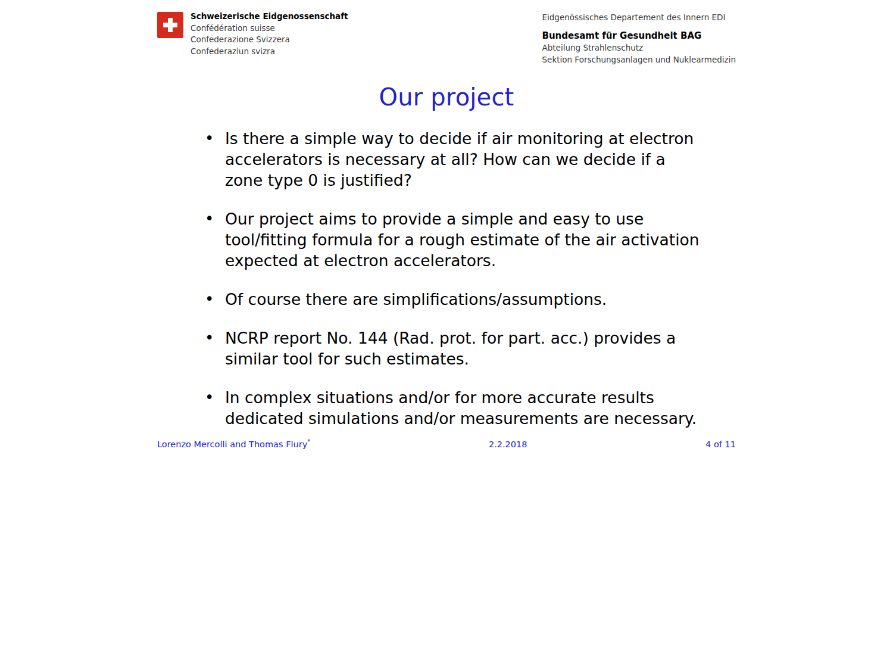Schweizerische Eidgenossenschaft
Confédération suisse
Confederazione Svizzera
Confederaziun svizra
Eidgenössisches Departement des Innern EDI
Bundesamt für Gesundheit BAG
Abteilung Strahlenschutz
Sektion Forschungsanlagen und Nuklearmedizin
Our project
Is there a simple way to decide if air monitoring at electron accelerators is necessary at all? How can we decide if a zone type 0 is justified?
Our project aims to provide a simple and easy to use tool/fitting formula for a rough estimate of the air activation expected at electron accelerators.
Of course there are simplifications/assumptions.
NCRP report No. 144 (Rad. prot. for part. acc.) provides a similar tool for such estimates.
In complex situations and/or for more accurate results dedicated simulations and/or measurements are necessary.
Lorenzo Mercolli and Thomas Flury*
2.2.2018
4 of 11